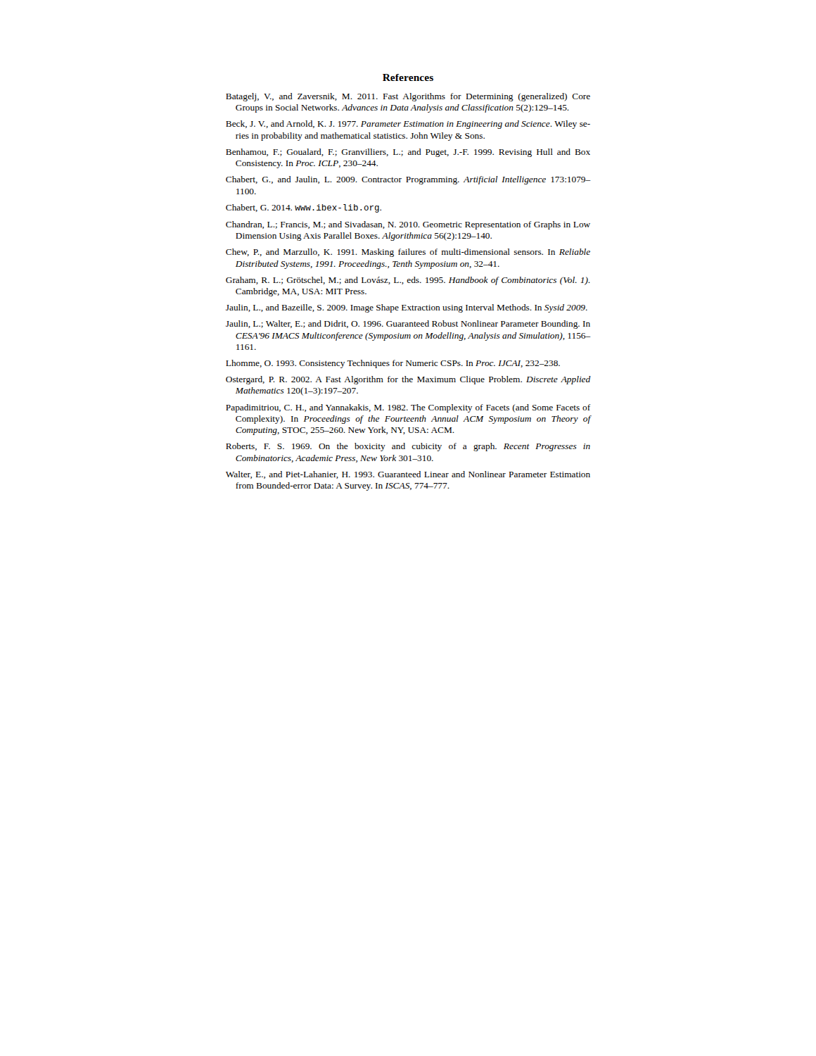References
Batagelj, V., and Zaversnik, M. 2011. Fast Algorithms for Determining (generalized) Core Groups in Social Networks. Advances in Data Analysis and Classification 5(2):129–145.
Beck, J. V., and Arnold, K. J. 1977. Parameter Estimation in Engineering and Science. Wiley series in probability and mathematical statistics. John Wiley & Sons.
Benhamou, F.; Goualard, F.; Granvilliers, L.; and Puget, J.-F. 1999. Revising Hull and Box Consistency. In Proc. ICLP, 230–244.
Chabert, G., and Jaulin, L. 2009. Contractor Programming. Artificial Intelligence 173:1079–1100.
Chabert, G. 2014. www.ibex-lib.org.
Chandran, L.; Francis, M.; and Sivadasan, N. 2010. Geometric Representation of Graphs in Low Dimension Using Axis Parallel Boxes. Algorithmica 56(2):129–140.
Chew, P., and Marzullo, K. 1991. Masking failures of multi-dimensional sensors. In Reliable Distributed Systems, 1991. Proceedings., Tenth Symposium on, 32–41.
Graham, R. L.; Grötschel, M.; and Lovász, L., eds. 1995. Handbook of Combinatorics (Vol. 1). Cambridge, MA, USA: MIT Press.
Jaulin, L., and Bazeille, S. 2009. Image Shape Extraction using Interval Methods. In Sysid 2009.
Jaulin, L.; Walter, E.; and Didrit, O. 1996. Guaranteed Robust Nonlinear Parameter Bounding. In CESA'96 IMACS Multiconference (Symposium on Modelling, Analysis and Simulation), 1156–1161.
Lhomme, O. 1993. Consistency Techniques for Numeric CSPs. In Proc. IJCAI, 232–238.
Ostergard, P. R. 2002. A Fast Algorithm for the Maximum Clique Problem. Discrete Applied Mathematics 120(1–3):197–207.
Papadimitriou, C. H., and Yannakakis, M. 1982. The Complexity of Facets (and Some Facets of Complexity). In Proceedings of the Fourteenth Annual ACM Symposium on Theory of Computing, STOC, 255–260. New York, NY, USA: ACM.
Roberts, F. S. 1969. On the boxicity and cubicity of a graph. Recent Progresses in Combinatorics, Academic Press, New York 301–310.
Walter, E., and Piet-Lahanier, H. 1993. Guaranteed Linear and Nonlinear Parameter Estimation from Bounded-error Data: A Survey. In ISCAS, 774–777.